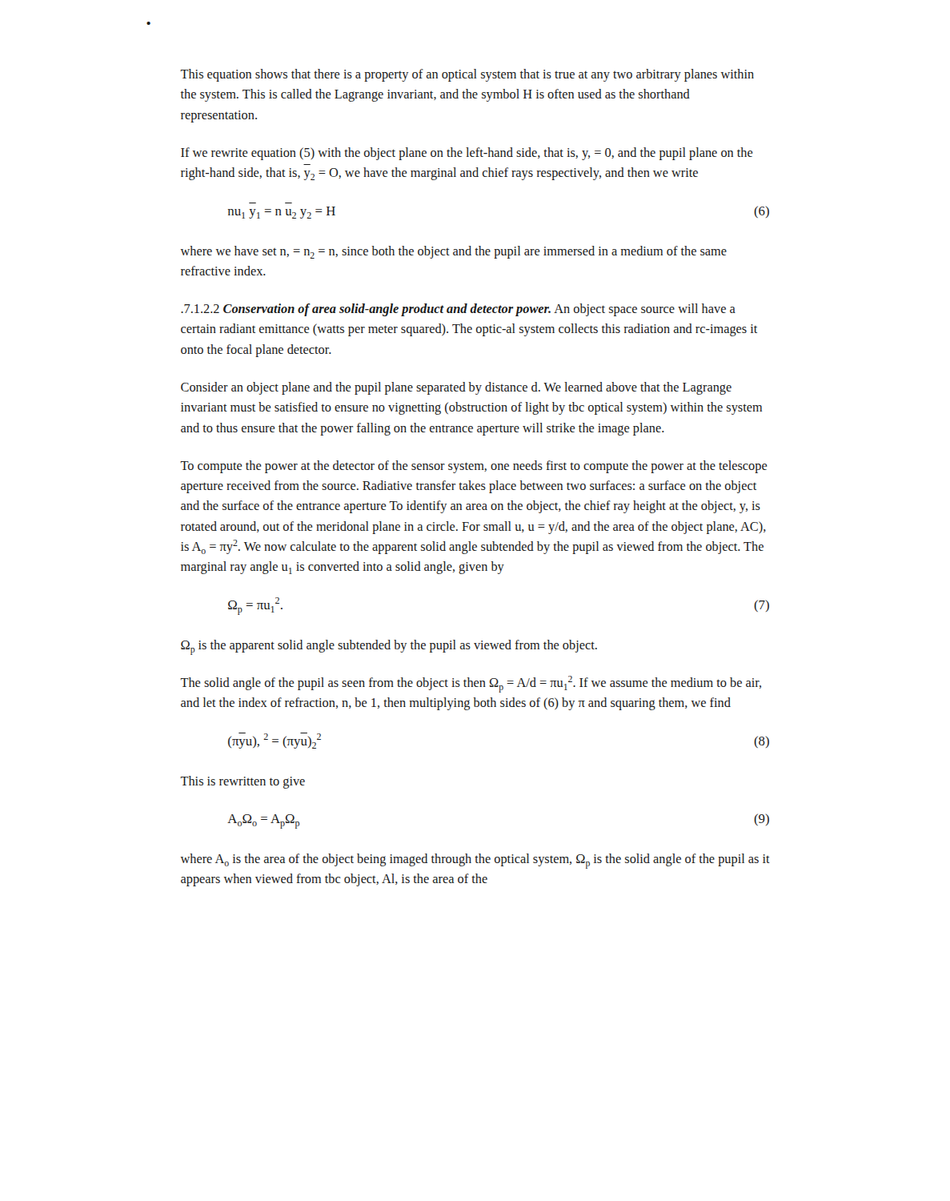•
This equation shows that there is a property of an optical system that is true at any two arbitrary planes within the system. This is called the Lagrange invariant, and the symbol H is often used as the shorthand representation.
If we rewrite equation (5) with the object plane on the left-hand side, that is, y, = 0, and the pupil plane on the right-hand side, that is, y2 = O, we have the marginal and chief rays respectively, and then we write
nu1 y1 = n u2 y2 = H (6)
where we have set n, = n2 = n, since both the object and the pupil are immersed in a medium of the same refractive index.
.7.1.2.2 Conservation of area solid-angle product and detector power. An object space source will have a certain radiant emittance (watts per meter squared). The optic-al system collects this radiation and rc-images it onto the focal plane detector.
Consider an object plane and the pupil plane separated by distance d. We learned above that the Lagrange invariant must be satisfied to ensure no vignetting (obstruction of light by tbc optical system) within the system and to thus ensure that the power falling on the entrance aperture will strike the image plane.
To compute the power at the detector of the sensor system, one needs first to compute the power at the telescope aperture received from the source. Radiative transfer takes place between two surfaces: a surface on the object and the surface of the entrance aperture To identify an area on the object, the chief ray height at the object, y, is rotated around, out of the meridonal plane in a circle. For small u, u = y/d, and the area of the object plane, AC), is Ao = πy2. We now calculate to the apparent solid angle subtended by the pupil as viewed from the object. The marginal ray angle u1 is converted into a solid angle, given by
Ωp = πu12. (7)
Ωp is the apparent solid angle subtended by the pupil as viewed from the object.
The solid angle of the pupil as seen from the object is then Ωp = A/d = πu12. If we assume the medium to be air, and let the index of refraction, n, be 1, then multiplying both sides of (6) by π and squaring them, we find
(πyu), 2 = (πyu)22 (8)
This is rewritten to give
AoΩo = ApΩp (9)
where Ao is the area of the object being imaged through the optical system, Ωp is the solid angle of the pupil as it appears when viewed from tbc object, Al, is the area of the